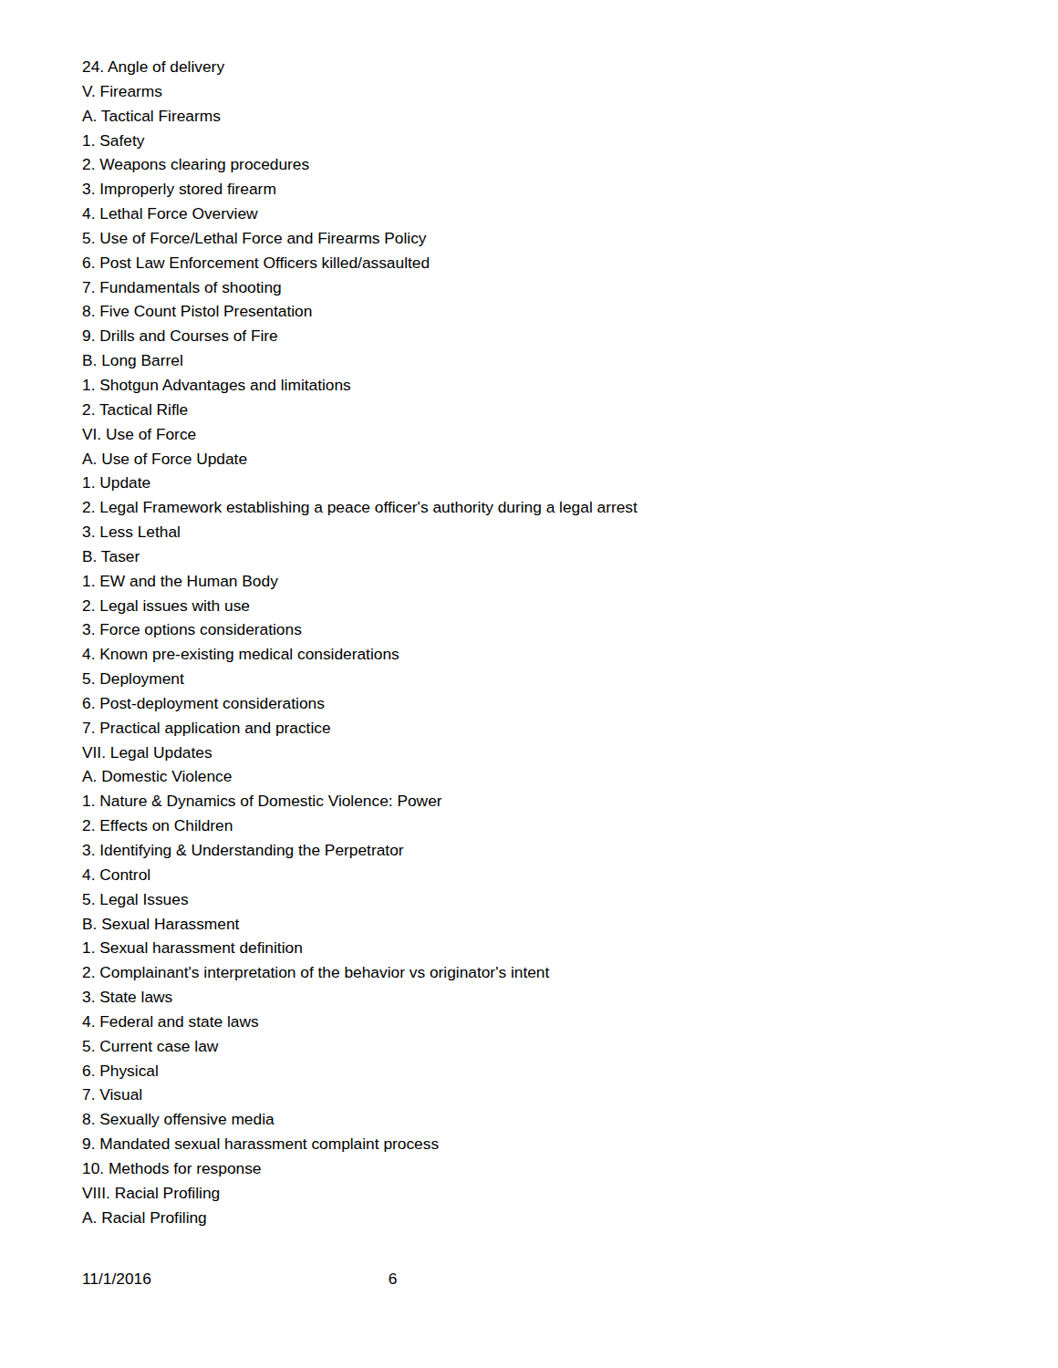24. Angle of delivery
V. Firearms
A. Tactical Firearms
1. Safety
2. Weapons clearing procedures
3. Improperly stored firearm
4. Lethal Force Overview
5. Use of Force/Lethal Force and Firearms Policy
6. Post Law Enforcement Officers killed/assaulted
7. Fundamentals of shooting
8. Five Count Pistol Presentation
9. Drills and Courses of Fire
B. Long Barrel
1. Shotgun Advantages and limitations
2. Tactical Rifle
VI. Use of Force
A. Use of Force Update
1. Update
2. Legal Framework establishing a peace officer's authority during a legal arrest
3. Less Lethal
B. Taser
1. EW and the Human Body
2. Legal issues with use
3. Force options considerations
4. Known pre-existing medical considerations
5. Deployment
6. Post-deployment considerations
7. Practical application and practice
VII. Legal Updates
A. Domestic Violence
1. Nature & Dynamics of Domestic Violence: Power
2. Effects on Children
3. Identifying & Understanding the Perpetrator
4. Control
5. Legal Issues
B. Sexual Harassment
1. Sexual harassment definition
2. Complainant's interpretation of the behavior vs originator's intent
3. State laws
4. Federal and state laws
5. Current case law
6. Physical
7. Visual
8. Sexually offensive media
9. Mandated sexual harassment complaint process
10. Methods for response
VIII. Racial Profiling
A. Racial Profiling
11/1/2016 6